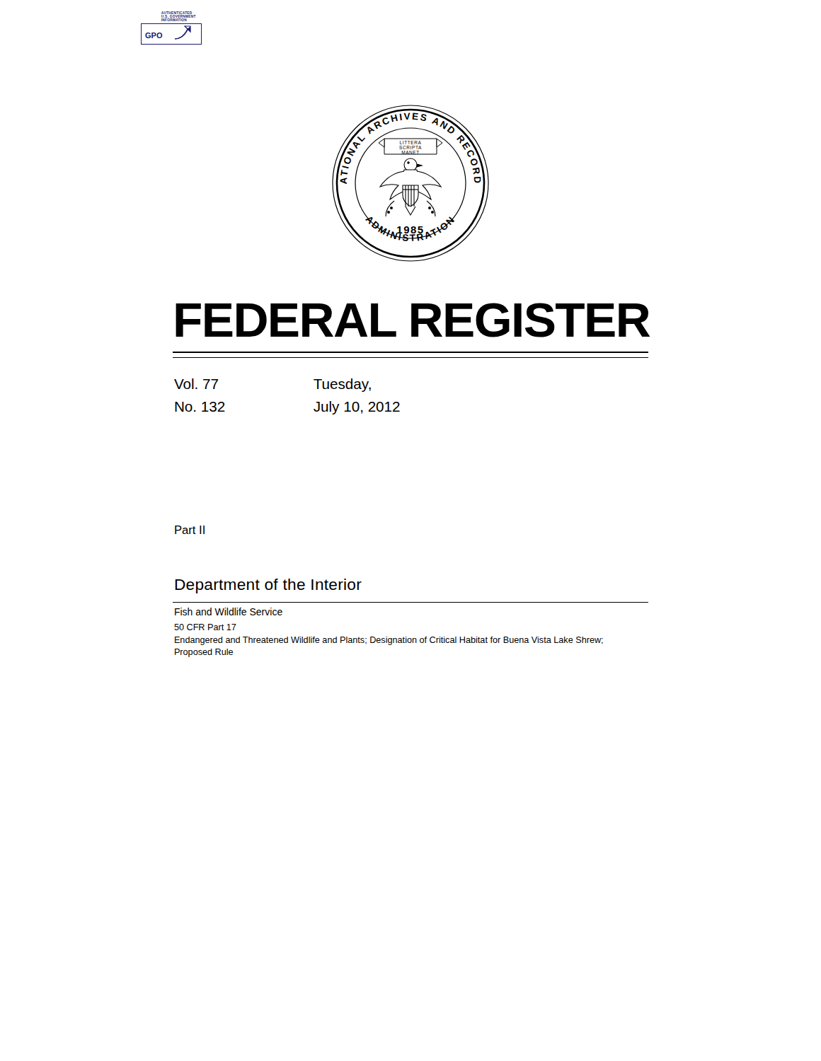Authenticated
U.S. Government
Information GPO
NATIONAL ARCHIVES AND RECORDS ADMINISTRATION LITTERA SCRIPTA MANET 1985
FEDERAL REGISTER
Vol. 77
Tuesday,
No. 132
July 10, 2012
Part II
Department of the Interior
Fish and Wildlife Service
50 CFR Part 17
Endangered and Threatened Wildlife and Plants; Designation of Critical Habitat for Buena Vista Lake Shrew; Proposed Rule